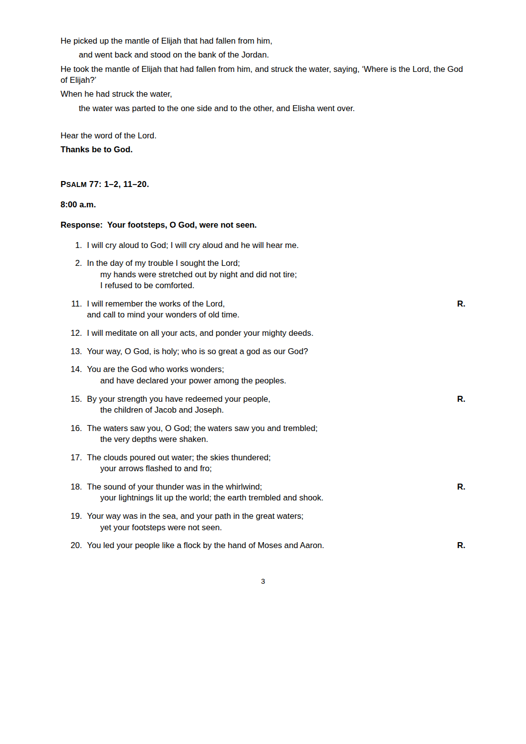He picked up the mantle of Elijah that had fallen from him,
and went back and stood on the bank of the Jordan.
He took the mantle of Elijah that had fallen from him, and struck the water, saying, ‘Where is the Lord, the God of Elijah?’
When he had struck the water,
the water was parted to the one side and to the other, and Elisha went over.
Hear the word of the Lord.
Thanks be to God.
PSALM 77: 1–2, 11–20.
8:00 a.m.
Response: Your footsteps, O God, were not seen.
1. I will cry aloud to God; I will cry aloud and he will hear me.
2. In the day of my trouble I sought the Lord; my hands were stretched out by night and did not tire; I refused to be comforted.
11. R. I will remember the works of the Lord, and call to mind your wonders of old time.
12. I will meditate on all your acts, and ponder your mighty deeds.
13. Your way, O God, is holy; who is so great a god as our God?
14. You are the God who works wonders; and have declared your power among the peoples.
15. R. By your strength you have redeemed your people, the children of Jacob and Joseph.
16. The waters saw you, O God; the waters saw you and trembled; the very depths were shaken.
17. The clouds poured out water; the skies thundered; your arrows flashed to and fro;
18. R. The sound of your thunder was in the whirlwind; your lightnings lit up the world; the earth trembled and shook.
19. Your way was in the sea, and your path in the great waters; yet your footsteps were not seen.
20. R. You led your people like a flock by the hand of Moses and Aaron.
3